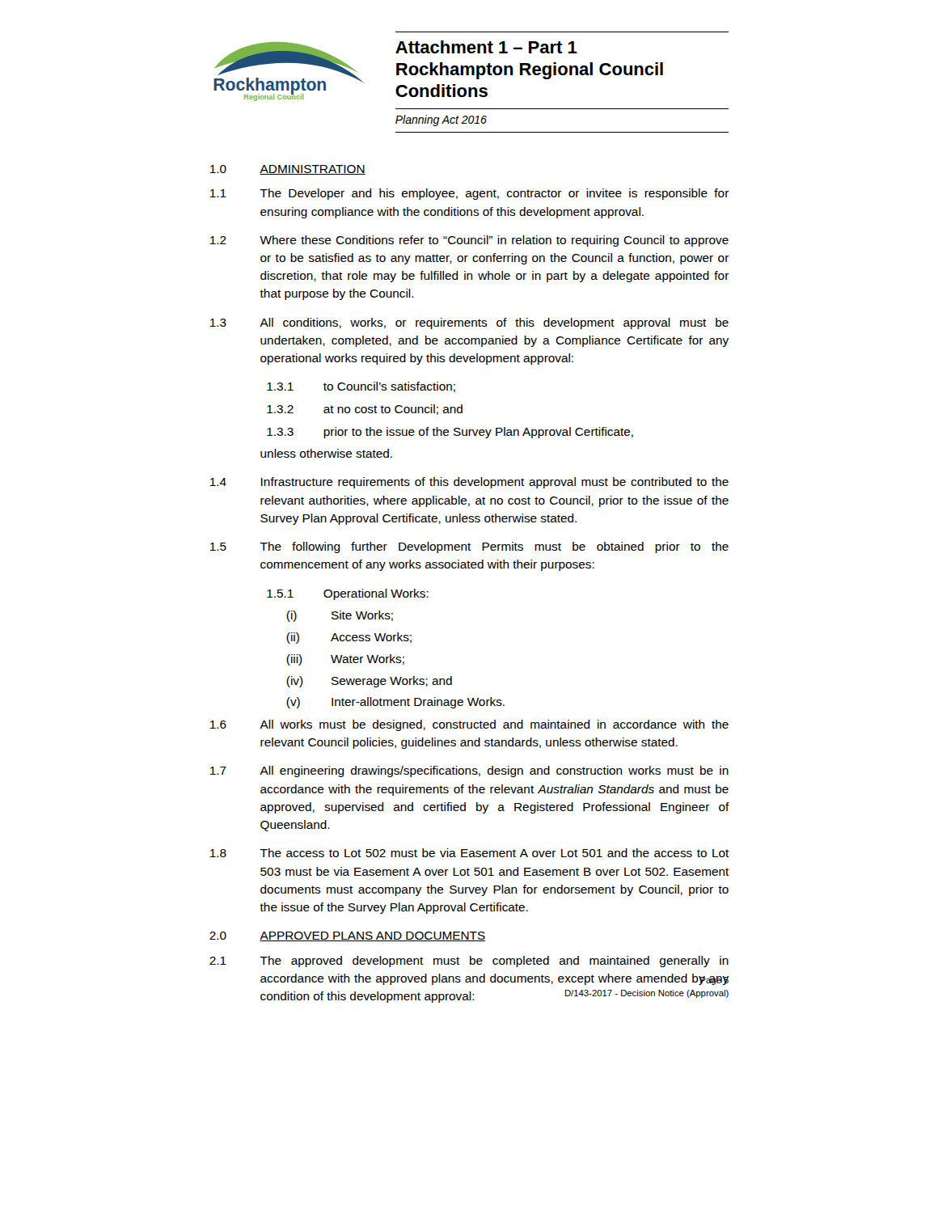Rockhampton Regional Council
Attachment 1 – Part 1
Rockhampton Regional Council Conditions
Planning Act 2016
1.0
ADMINISTRATION
1.1
The Developer and his employee, agent, contractor or invitee is responsible for ensuring compliance with the conditions of this development approval.
1.2
Where these Conditions refer to “Council” in relation to requiring Council to approve or to be satisfied as to any matter, or conferring on the Council a function, power or discretion, that role may be fulfilled in whole or in part by a delegate appointed for that purpose by the Council.
1.3
All conditions, works, or requirements of this development approval must be undertaken, completed, and be accompanied by a Compliance Certificate for any operational works required by this development approval:
1.3.1
to Council’s satisfaction;
1.3.2
at no cost to Council; and
1.3.3
prior to the issue of the Survey Plan Approval Certificate,
unless otherwise stated.
1.4
Infrastructure requirements of this development approval must be contributed to the relevant authorities, where applicable, at no cost to Council, prior to the issue of the Survey Plan Approval Certificate, unless otherwise stated.
1.5
The following further Development Permits must be obtained prior to the commencement of any works associated with their purposes:
1.5.1
Operational Works:
(i)
Site Works;
(ii)
Access Works;
(iii)
Water Works;
(iv)
Sewerage Works; and
(v)
Inter-allotment Drainage Works.
1.6
All works must be designed, constructed and maintained in accordance with the relevant Council policies, guidelines and standards, unless otherwise stated.
1.7
All engineering drawings/specifications, design and construction works must be in accordance with the requirements of the relevant Australian Standards and must be approved, supervised and certified by a Registered Professional Engineer of Queensland.
1.8
The access to Lot 502 must be via Easement A over Lot 501 and the access to Lot 503 must be via Easement A over Lot 501 and Easement B over Lot 502. Easement documents must accompany the Survey Plan for endorsement by Council, prior to the issue of the Survey Plan Approval Certificate.
2.0
APPROVED PLANS AND DOCUMENTS
2.1
The approved development must be completed and maintained generally in accordance with the approved plans and documents, except where amended by any condition of this development approval:
Page 5
D/143-2017 - Decision Notice (Approval)